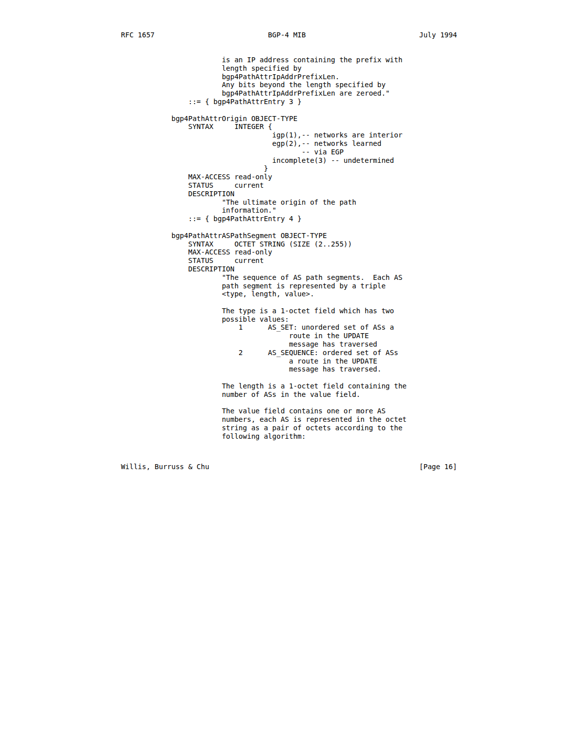RFC 1657 BGP-4 MIB July 1994
is an IP address containing the prefix with length specified by bgp4PathAttrIpAddrPrefixLen. Any bits beyond the length specified by bgp4PathAttrIpAddrPrefixLen are zeroed." ::= { bgp4PathAttrEntry 3 } bgp4PathAttrOrigin OBJECT-TYPE SYNTAX INTEGER { igp(1),-- networks are interior egp(2),-- networks learned -- via EGP incomplete(3) -- undetermined } MAX-ACCESS read-only STATUS current DESCRIPTION "The ultimate origin of the path information." ::= { bgp4PathAttrEntry 4 } bgp4PathAttrASPathSegment OBJECT-TYPE SYNTAX OCTET STRING (SIZE (2..255)) MAX-ACCESS read-only STATUS current DESCRIPTION "The sequence of AS path segments. Each AS path segment is represented by a triple <type, length, value>. The type is a 1-octet field which has two possible values: 1 AS_SET: unordered set of ASs a route in the UPDATE message has traversed 2 AS_SEQUENCE: ordered set of ASs a route in the UPDATE message has traversed. The length is a 1-octet field containing the number of ASs in the value field. The value field contains one or more AS numbers, each AS is represented in the octet string as a pair of octets according to the following algorithm:
Willis, Burruss & Chu[Page 16]